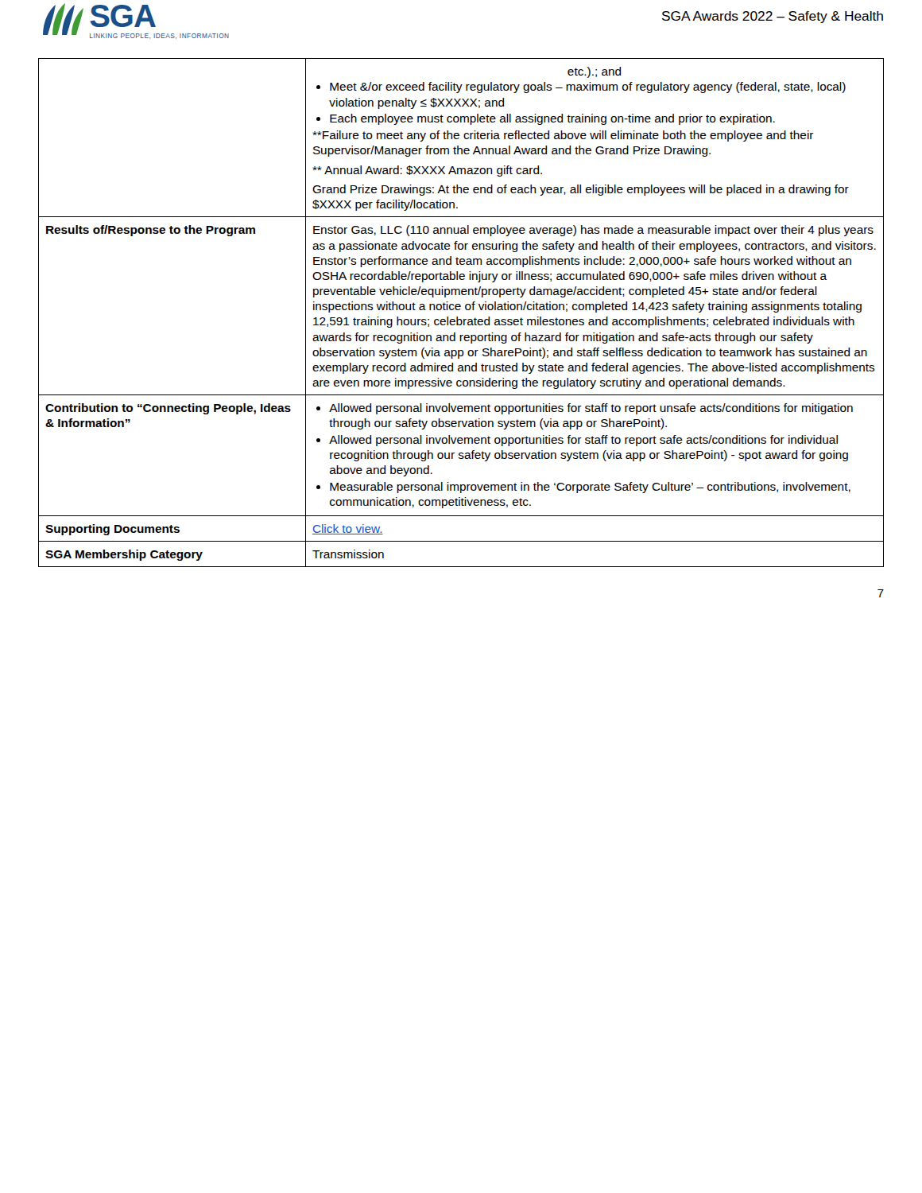SGA
LINKING PEOPLE, IDEAS, INFORMATION
SGA Awards 2022 – Safety & Health
| | etc.).; and Meet &/or exceed facility regulatory goals – maximum of regulatory agency (federal, state, local) violation penalty ≤ $XXXXX; and Each employee must complete all assigned training on-time and prior to expiration. **Failure to meet any of the criteria reflected above will eliminate both the employee and their Supervisor/Manager from the Annual Award and the Grand Prize Drawing. ** Annual Award: $XXXX Amazon gift card. Grand Prize Drawings: At the end of each year, all eligible employees will be placed in a drawing for $XXXX per facility/location. |
| Results of/Response to the Program | Enstor Gas, LLC (110 annual employee average) has made a measurable impact over their 4 plus years as a passionate advocate for ensuring the safety and health of their employees, contractors, and visitors. Enstor’s performance and team accomplishments include: 2,000,000+ safe hours worked without an OSHA recordable/reportable injury or illness; accumulated 690,000+ safe miles driven without a preventable vehicle/equipment/property damage/accident; completed 45+ state and/or federal inspections without a notice of violation/citation; completed 14,423 safety training assignments totaling 12,591 training hours; celebrated asset milestones and accomplishments; celebrated individuals with awards for recognition and reporting of hazard for mitigation and safe-acts through our safety observation system (via app or SharePoint); and staff selfless dedication to teamwork has sustained an exemplary record admired and trusted by state and federal agencies. The above-listed accomplishments are even more impressive considering the regulatory scrutiny and operational demands. |
| Contribution to “Connecting People, Ideas & Information” | Allowed personal involvement opportunities for staff to report unsafe acts/conditions for mitigation through our safety observation system (via app or SharePoint). Allowed personal involvement opportunities for staff to report safe acts/conditions for individual recognition through our safety observation system (via app or SharePoint) - spot award for going above and beyond. Measurable personal improvement in the ‘Corporate Safety Culture’ – contributions, involvement, communication, competitiveness, etc. |
| Supporting Documents | Click to view. |
| SGA Membership Category | Transmission |
7